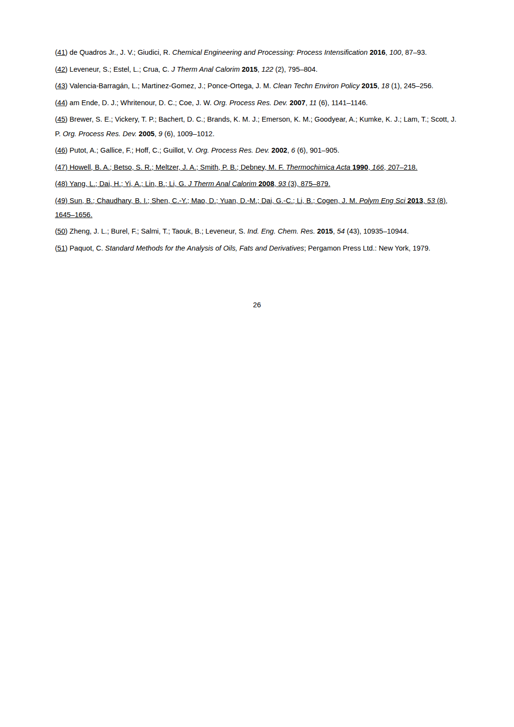(41) de Quadros Jr., J. V.; Giudici, R. Chemical Engineering and Processing: Process Intensification 2016, 100, 87–93.
(42) Leveneur, S.; Estel, L.; Crua, C. J Therm Anal Calorim 2015, 122 (2), 795–804.
(43) Valencia-Barragán, L.; Martinez-Gomez, J.; Ponce-Ortega, J. M. Clean Techn Environ Policy 2015, 18 (1), 245–256.
(44) am Ende, D. J.; Whritenour, D. C.; Coe, J. W. Org. Process Res. Dev. 2007, 11 (6), 1141–1146.
(45) Brewer, S. E.; Vickery, T. P.; Bachert, D. C.; Brands, K. M. J.; Emerson, K. M.; Goodyear, A.; Kumke, K. J.; Lam, T.; Scott, J. P. Org. Process Res. Dev. 2005, 9 (6), 1009–1012.
(46) Putot, A.; Gallice, F.; Hoff, C.; Guillot, V. Org. Process Res. Dev. 2002, 6 (6), 901–905.
(47) Howell, B. A.; Betso, S. R.; Meltzer, J. A.; Smith, P. B.; Debney, M. F. Thermochimica Acta 1990, 166, 207–218.
(48) Yang, L.; Dai, H.; Yi, A.; Lin, B.; Li, G. J Therm Anal Calorim 2008, 93 (3), 875–879.
(49) Sun, B.; Chaudhary, B. I.; Shen, C.-Y.; Mao, D.; Yuan, D.-M.; Dai, G.-C.; Li, B.; Cogen, J. M. Polym Eng Sci 2013, 53 (8), 1645–1656.
(50) Zheng, J. L.; Burel, F.; Salmi, T.; Taouk, B.; Leveneur, S. Ind. Eng. Chem. Res. 2015, 54 (43), 10935–10944.
(51) Paquot, C. Standard Methods for the Analysis of Oils, Fats and Derivatives; Pergamon Press Ltd.: New York, 1979.
26